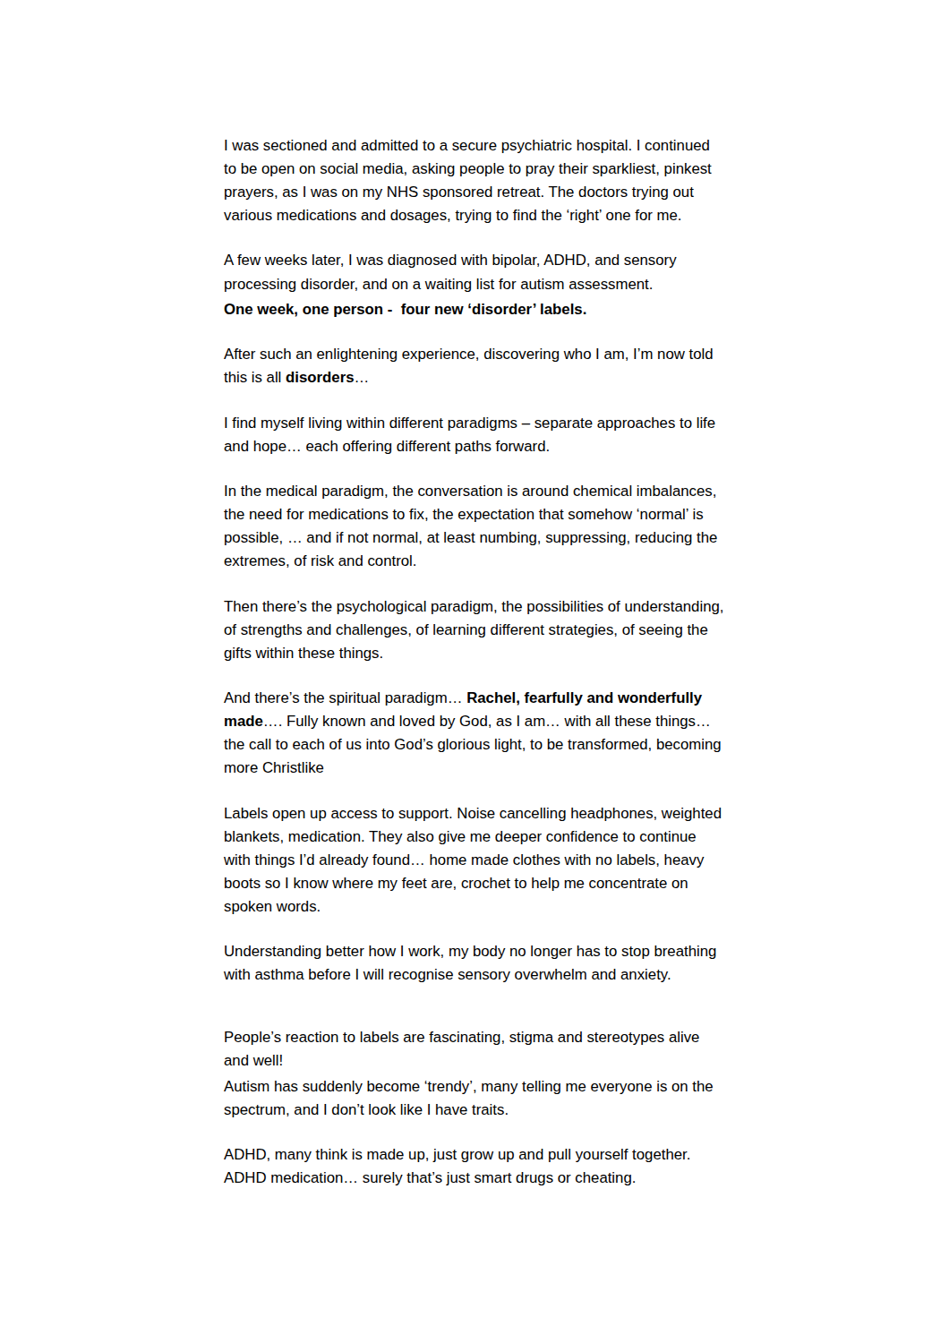I was sectioned and admitted to a secure psychiatric hospital. I continued to be open on social media, asking people to pray their sparkliest, pinkest prayers, as I was on my NHS sponsored retreat. The doctors trying out various medications and dosages, trying to find the ‘right’ one for me.
A few weeks later, I was diagnosed with bipolar, ADHD, and sensory processing disorder, and on a waiting list for autism assessment.
One week, one person - four new ‘disorder’ labels.
After such an enlightening experience, discovering who I am, I’m now told this is all disorders…
I find myself living within different paradigms – separate approaches to life and hope… each offering different paths forward.
In the medical paradigm, the conversation is around chemical imbalances, the need for medications to fix, the expectation that somehow ‘normal’ is possible, … and if not normal, at least numbing, suppressing, reducing the extremes, of risk and control.
Then there’s the psychological paradigm, the possibilities of understanding, of strengths and challenges, of learning different strategies, of seeing the gifts within these things.
And there’s the spiritual paradigm… Rachel, fearfully and wonderfully made…. Fully known and loved by God, as I am… with all these things… the call to each of us into God’s glorious light, to be transformed, becoming more Christlike
Labels open up access to support. Noise cancelling headphones, weighted blankets, medication. They also give me deeper confidence to continue with things I’d already found… home made clothes with no labels, heavy boots so I know where my feet are, crochet to help me concentrate on spoken words.
Understanding better how I work, my body no longer has to stop breathing with asthma before I will recognise sensory overwhelm and anxiety.
People’s reaction to labels are fascinating, stigma and stereotypes alive and well!
Autism has suddenly become ‘trendy’, many telling me everyone is on the spectrum, and I don’t look like I have traits.
ADHD, many think is made up, just grow up and pull yourself together. ADHD medication… surely that’s just smart drugs or cheating.